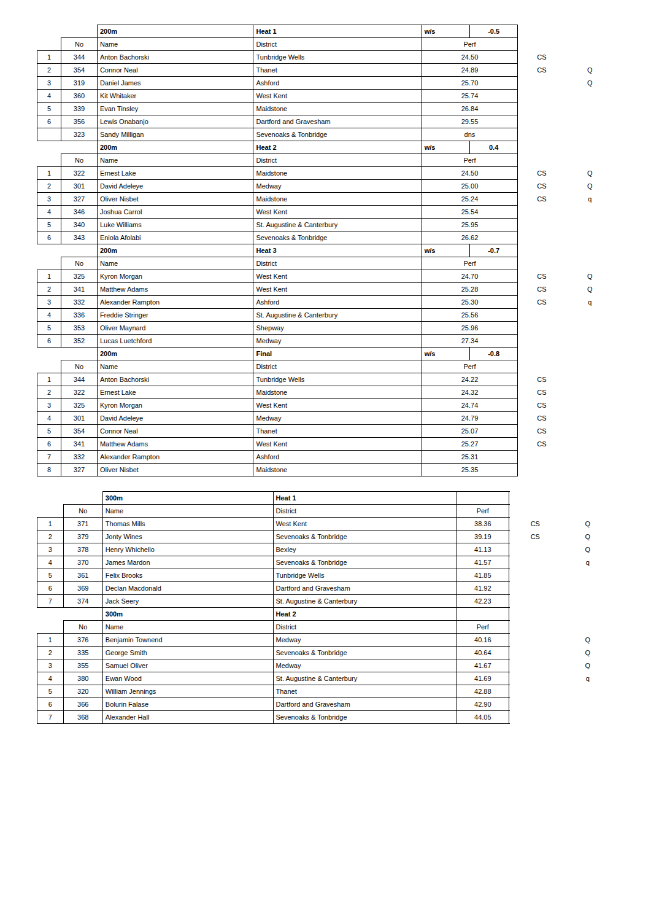| | | 200m | Heat 1 | w/s | -0.5 | | |
| | No | Name | District | Perf | | |
| 1 | 344 | Anton Bachorski | Tunbridge Wells | 24.50 | CS | |
| 2 | 354 | Connor Neal | Thanet | 24.89 | CS | Q |
| 3 | 319 | Daniel James | Ashford | 25.70 | | Q |
| 4 | 360 | Kit Whitaker | West Kent | 25.74 | | |
| 5 | 339 | Evan Tinsley | Maidstone | 26.84 | | |
| 6 | 356 | Lewis Onabanjo | Dartford and Gravesham | 29.55 | | |
| | 323 | Sandy Milligan | Sevenoaks & Tonbridge | dns | | |
| | | 200m | Heat 2 | w/s | 0.4 | | |
| | No | Name | District | Perf | | |
| 1 | 322 | Ernest Lake | Maidstone | 24.50 | CS | Q |
| 2 | 301 | David Adeleye | Medway | 25.00 | CS | Q |
| 3 | 327 | Oliver Nisbet | Maidstone | 25.24 | CS | q |
| 4 | 346 | Joshua Carrol | West Kent | 25.54 | | |
| 5 | 340 | Luke Williams | St. Augustine & Canterbury | 25.95 | | |
| 6 | 343 | Eniola Afolabi | Sevenoaks & Tonbridge | 26.62 | | |
| | | 200m | Heat 3 | w/s | -0.7 | | |
| | No | Name | District | Perf | | |
| 1 | 325 | Kyron Morgan | West Kent | 24.70 | CS | Q |
| 2 | 341 | Matthew Adams | West Kent | 25.28 | CS | Q |
| 3 | 332 | Alexander Rampton | Ashford | 25.30 | CS | q |
| 4 | 336 | Freddie Stringer | St. Augustine & Canterbury | 25.56 | | |
| 5 | 353 | Oliver Maynard | Shepway | 25.96 | | |
| 6 | 352 | Lucas Luetchford | Medway | 27.34 | | |
| | | 200m | Final | w/s | -0.8 | | |
| | No | Name | District | Perf | | |
| 1 | 344 | Anton Bachorski | Tunbridge Wells | 24.22 | CS | |
| 2 | 322 | Ernest Lake | Maidstone | 24.32 | CS | |
| 3 | 325 | Kyron Morgan | West Kent | 24.74 | CS | |
| 4 | 301 | David Adeleye | Medway | 24.79 | CS | |
| 5 | 354 | Connor Neal | Thanet | 25.07 | CS | |
| 6 | 341 | Matthew Adams | West Kent | 25.27 | CS | |
| 7 | 332 | Alexander Rampton | Ashford | 25.31 | | |
| 8 | 327 | Oliver Nisbet | Maidstone | 25.35 | | |
| | | 300m | Heat 1 | | | |
| | No | Name | District | Perf | | |
| 1 | 371 | Thomas Mills | West Kent | 38.36 | CS | Q |
| 2 | 379 | Jonty Wines | Sevenoaks & Tonbridge | 39.19 | CS | Q |
| 3 | 378 | Henry Whichello | Bexley | 41.13 | | Q |
| 4 | 370 | James Mardon | Sevenoaks & Tonbridge | 41.57 | | q |
| 5 | 361 | Felix Brooks | Tunbridge Wells | 41.85 | | |
| 6 | 369 | Declan Macdonald | Dartford and Gravesham | 41.92 | | |
| 7 | 374 | Jack Seery | St. Augustine & Canterbury | 42.23 | | |
| | | 300m | Heat 2 | | | |
| | No | Name | District | Perf | | |
| 1 | 376 | Benjamin Townend | Medway | 40.16 | | Q |
| 2 | 335 | George Smith | Sevenoaks & Tonbridge | 40.64 | | Q |
| 3 | 355 | Samuel Oliver | Medway | 41.67 | | Q |
| 4 | 380 | Ewan Wood | St. Augustine & Canterbury | 41.69 | | q |
| 5 | 320 | William Jennings | Thanet | 42.88 | | |
| 6 | 366 | Bolurin Falase | Dartford and Gravesham | 42.90 | | |
| 7 | 368 | Alexander Hall | Sevenoaks & Tonbridge | 44.05 | | |